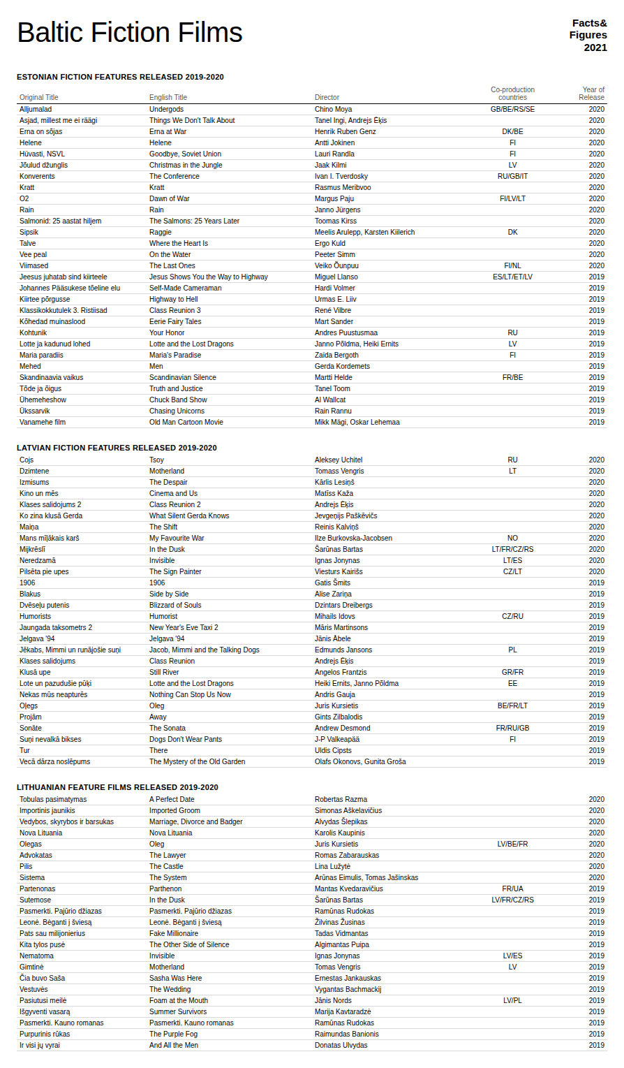Baltic Fiction Films
Facts&
Figures
2021
ESTONIAN FICTION FEATURES RELEASED 2019-2020
| Original Title | English Title | Director | Co-production countries | Year of Release |
| --- | --- | --- | --- | --- |
| Alljumalad | Undergods | Chino Moya | GB/BE/RS/SE | 2020 |
| Asjad, millest me ei räägi | Things We Don't Talk About | Tanel Ingi, Andrejs Ēķis | | 2020 |
| Erna on sõjas | Erna at War | Henrik Ruben Genz | DK/BE | 2020 |
| Helene | Helene | Antti Jokinen | FI | 2020 |
| Hüvasti, NSVL | Goodbye, Soviet Union | Lauri Randla | FI | 2020 |
| Jõulud džunglis | Christmas in the Jungle | Jaak Kilmi | LV | 2020 |
| Konverents | The Conference | Ivan I. Tverdosky | RU/GB/IT | 2020 |
| Kratt | Kratt | Rasmus Meribvoo | | 2020 |
| O2 | Dawn of War | Margus Paju | FI/LV/LT | 2020 |
| Rain | Rain | Janno Jürgens | | 2020 |
| Salmonid: 25 aastat hiljem | The Salmons: 25 Years Later | Toomas Kirss | | 2020 |
| Sipsik | Raggie | Meelis Arulepp, Karsten Kiilerich | DK | 2020 |
| Talve | Where the Heart Is | Ergo Kuld | | 2020 |
| Vee peal | On the Water | Peeter Simm | | 2020 |
| Viimased | The Last Ones | Veiko Õunpuu | FI/NL | 2020 |
| Jeesus juhatab sind kiirteele | Jesus Shows You the Way to Highway | Miguel Llanso | ES/LT/ET/LV | 2019 |
| Johannes Pääsukese tõeline elu | Self-Made Cameraman | Hardi Volmer | | 2019 |
| Kiirtee põrgusse | Highway to Hell | Urmas E. Liiv | | 2019 |
| Klassikokkutulek 3. Ristiisad | Class Reunion 3 | René Vilbre | | 2019 |
| Kõhedad muinaslood | Eerie Fairy Tales | Mart Sander | | 2019 |
| Kohtunik | Your Honor | Andres Puustusmaa | RU | 2019 |
| Lotte ja kadunud lohed | Lotte and the Lost Dragons | Janno Põldma, Heiki Ernits | LV | 2019 |
| Maria paradiis | Maria's Paradise | Zaida Bergoth | FI | 2019 |
| Mehed | Men | Gerda Kordemets | | 2019 |
| Skandinaavia vaikus | Scandinavian Silence | Martti Helde | FR/BE | 2019 |
| Tõde ja õigus | Truth and Justice | Tanel Toom | | 2019 |
| Ühemeheshow | Chuck Band Show | Al Wallcat | | 2019 |
| Ükssarvik | Chasing Unicorns | Rain Rannu | | 2019 |
| Vanamehe film | Old Man Cartoon Movie | Mikk Mägi, Oskar Lehemaa | | 2019 |
LATVIAN FICTION FEATURES RELEASED 2019-2020
| Cojs | Tsoy | Aleksey Uchitel | RU | 2020 |
| Dzimtene | Motherland | Tomass Vengris | LT | 2020 |
| Izmisums | The Despair | Kārlis Lesiņš | | 2020 |
| Kino un mēs | Cinema and Us | Matīss Kaža | | 2020 |
| Klases salidojums 2 | Class Reunion 2 | Andrejs Ēķis | | 2020 |
| Ko zina klusā Gerda | What Silent Gerda Knows | Jevgeņijs Paškēvičs | | 2020 |
| Maiņa | The Shift | Reinis Kalviņš | | 2020 |
| Mans mīļākais karš | My Favourite War | Ilze Burkovska-Jacobsen | NO | 2020 |
| Mijkrēslī | In the Dusk | Šarūnas Bartas | LT/FR/CZ/RS | 2020 |
| Neredzamā | Invisible | Ignas Jonynas | LT/ES | 2020 |
| Pilsēta pie upes | The Sign Painter | Viesturs Kairišs | CZ/LT | 2020 |
| 1906 | 1906 | Gatis Šmits | | 2019 |
| Blakus | Side by Side | Alise Zariņa | | 2019 |
| Dvēseļu putenis | Blizzard of Souls | Dzintars Dreibergs | | 2019 |
| Humorists | Humorist | Mihails Idovs | CZ/RU | 2019 |
| Jaungada taksometrs 2 | New Year's Eve Taxi 2 | Māris Martinsons | | 2019 |
| Jelgava '94 | Jelgava '94 | Jānis Ābele | | 2019 |
| Jēkabs, Mimmi un runājošie suņi | Jacob, Mimmi and the Talking Dogs | Edmunds Jansons | PL | 2019 |
| Klases salidojums | Class Reunion | Andrejs Ēķis | | 2019 |
| Klusā upe | Still River | Angelos Frantzis | GR/FR | 2019 |
| Lote un pazudušie pūķi | Lotte and the Lost Dragons | Heiki Ernits, Janno Põldma | EE | 2019 |
| Nekas mūs neapturēs | Nothing Can Stop Us Now | Andris Gauja | | 2019 |
| Oļegs | Oleg | Juris Kursietis | BE/FR/LT | 2019 |
| Projām | Away | Gints Zilbalodis | | 2019 |
| Sonāte | The Sonata | Andrew Desmond | FR/RU/GB | 2019 |
| Suņi nevalkā bikses | Dogs Don't Wear Pants | J-P Valkeapää | FI | 2019 |
| Tur | There | Uldis Cipsts | | 2019 |
| Vecā dārza noslēpums | The Mystery of the Old Garden | Olafs Okonovs, Gunita Groša | | 2019 |
LITHUANIAN FEATURE FILMS RELEASED 2019-2020
| Tobulas pasimatymas | A Perfect Date | Robertas Razma | | 2020 |
| Importinis jaunikis | Imported Groom | Simonas Aškelavičius | | 2020 |
| Vedybos, skyrybos ir barsukas | Marriage, Divorce and Badger | Alvydas Šlepikas | | 2020 |
| Nova Lituania | Nova Lituania | Karolis Kaupinis | | 2020 |
| Olegas | Oleg | Juris Kursietis | LV/BE/FR | 2020 |
| Advokatas | The Lawyer | Romas Zabarauskas | | 2020 |
| Pilis | The Castle | Lina Lužytė | | 2020 |
| Sistema | The System | Arūnas Eimulis, Tomas Jašinskas | | 2020 |
| Partenonas | Parthenon | Mantas Kvedaravičius | FR/UA | 2019 |
| Sutemose | In the Dusk | Šarūnas Bartas | LV/FR/CZ/RS | 2019 |
| Pasmerkti. Pajūrio džiazas | Pasmerkti. Pajūrio džiazas | Ramūnas Rudokas | | 2019 |
| Leonė. Bėganti į šviesą | Leonė. Bėganti į šviesą | Žilvinas Žusinas | | 2019 |
| Pats sau milijonierius | Fake Millionaire | Tadas Vidmantas | | 2019 |
| Kita tylos pusė | The Other Side of Silence | Algimantas Puipa | | 2019 |
| Nematoma | Invisible | Ignas Jonynas | LV/ES | 2019 |
| Gimtinė | Motherland | Tomas Vengris | LV | 2019 |
| Čia buvo Saša | Sasha Was Here | Ernestas Jankauskas | | 2019 |
| Vestuvės | The Wedding | Vygantas Bachmackij | | 2019 |
| Pasiutusi meilė | Foam at the Mouth | Jānis Nords | LV/PL | 2019 |
| Išgyventi vasarą | Summer Survivors | Marija Kavtaradzė | | 2019 |
| Pasmerkti. Kauno romanas | Pasmerkti. Kauno romanas | Ramūnas Rudokas | | 2019 |
| Purpurinis rūkas | The Purple Fog | Raimundas Banionis | | 2019 |
| Ir visi jų vyrai | And All the Men | Donatas Ulvydas | | 2019 |